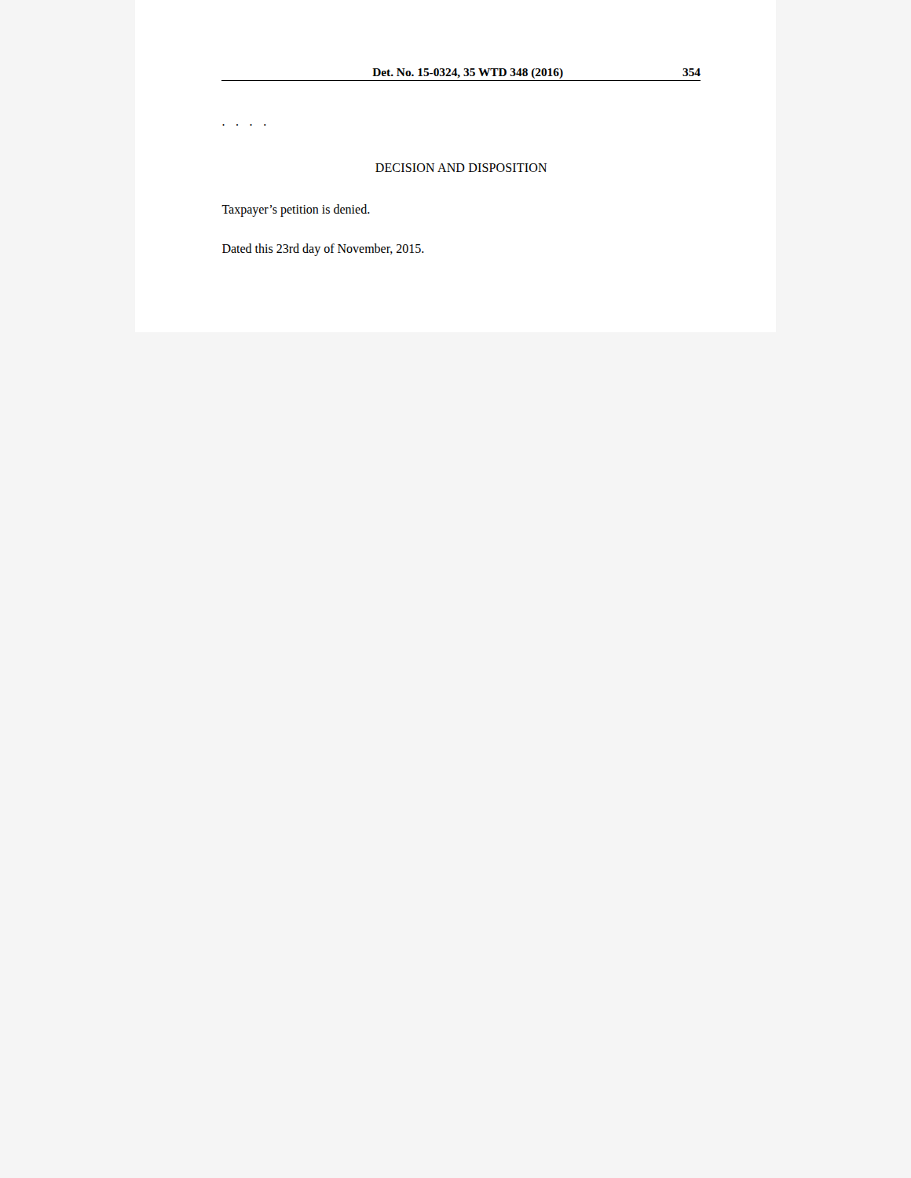Det. No. 15-0324, 35 WTD 348 (2016) 354
. . . .
DECISION AND DISPOSITION
Taxpayer’s petition is denied.
Dated this 23rd day of November, 2015.